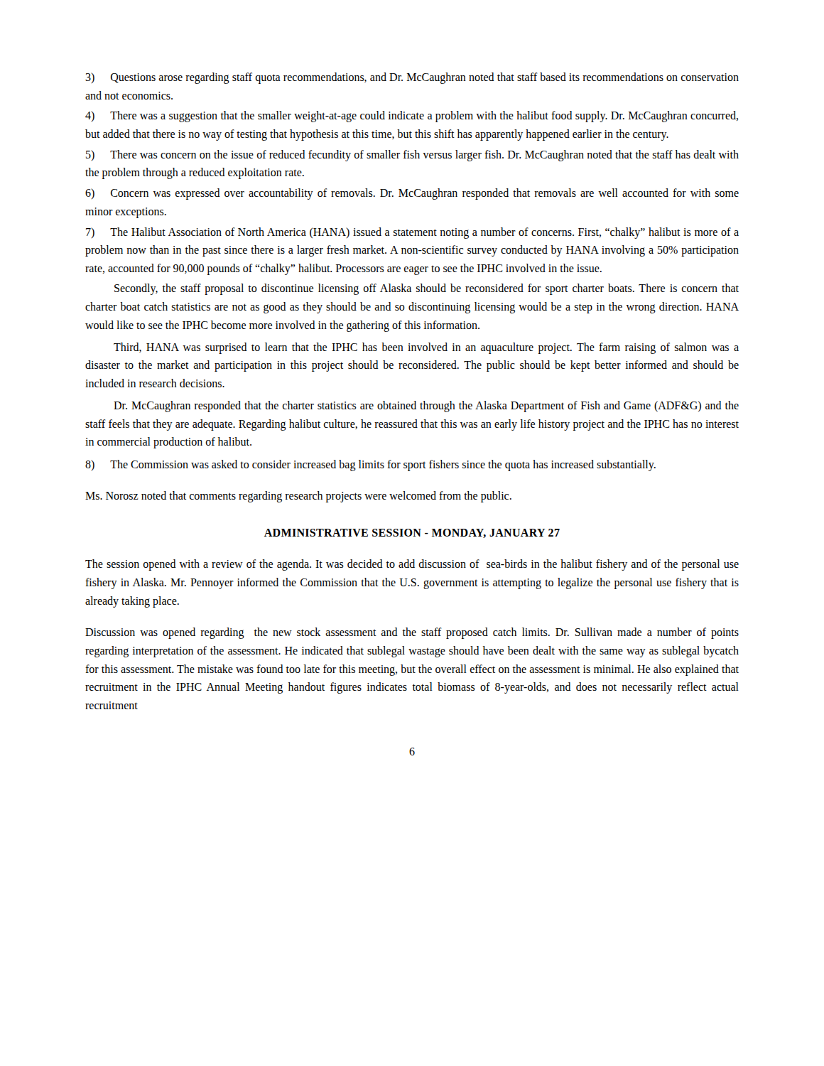3) Questions arose regarding staff quota recommendations, and Dr. McCaughran noted that staff based its recommendations on conservation and not economics.
4) There was a suggestion that the smaller weight-at-age could indicate a problem with the halibut food supply. Dr. McCaughran concurred, but added that there is no way of testing that hypothesis at this time, but this shift has apparently happened earlier in the century.
5) There was concern on the issue of reduced fecundity of smaller fish versus larger fish. Dr. McCaughran noted that the staff has dealt with the problem through a reduced exploitation rate.
6) Concern was expressed over accountability of removals. Dr. McCaughran responded that removals are well accounted for with some minor exceptions.
7) The Halibut Association of North America (HANA) issued a statement noting a number of concerns. First, “chalky” halibut is more of a problem now than in the past since there is a larger fresh market. A non-scientific survey conducted by HANA involving a 50% participation rate, accounted for 90,000 pounds of “chalky” halibut. Processors are eager to see the IPHC involved in the issue.
Secondly, the staff proposal to discontinue licensing off Alaska should be reconsidered for sport charter boats. There is concern that charter boat catch statistics are not as good as they should be and so discontinuing licensing would be a step in the wrong direction. HANA would like to see the IPHC become more involved in the gathering of this information.
Third, HANA was surprised to learn that the IPHC has been involved in an aquaculture project. The farm raising of salmon was a disaster to the market and participation in this project should be reconsidered. The public should be kept better informed and should be included in research decisions.
Dr. McCaughran responded that the charter statistics are obtained through the Alaska Department of Fish and Game (ADF&G) and the staff feels that they are adequate. Regarding halibut culture, he reassured that this was an early life history project and the IPHC has no interest in commercial production of halibut.
8) The Commission was asked to consider increased bag limits for sport fishers since the quota has increased substantially.
Ms. Norosz noted that comments regarding research projects were welcomed from the public.
ADMINISTRATIVE SESSION - MONDAY, JANUARY 27
The session opened with a review of the agenda. It was decided to add discussion of sea-birds in the halibut fishery and of the personal use fishery in Alaska. Mr. Pennoyer informed the Commission that the U.S. government is attempting to legalize the personal use fishery that is already taking place.
Discussion was opened regarding the new stock assessment and the staff proposed catch limits. Dr. Sullivan made a number of points regarding interpretation of the assessment. He indicated that sublegal wastage should have been dealt with the same way as sublegal bycatch for this assessment. The mistake was found too late for this meeting, but the overall effect on the assessment is minimal. He also explained that recruitment in the IPHC Annual Meeting handout figures indicates total biomass of 8-year-olds, and does not necessarily reflect actual recruitment
6